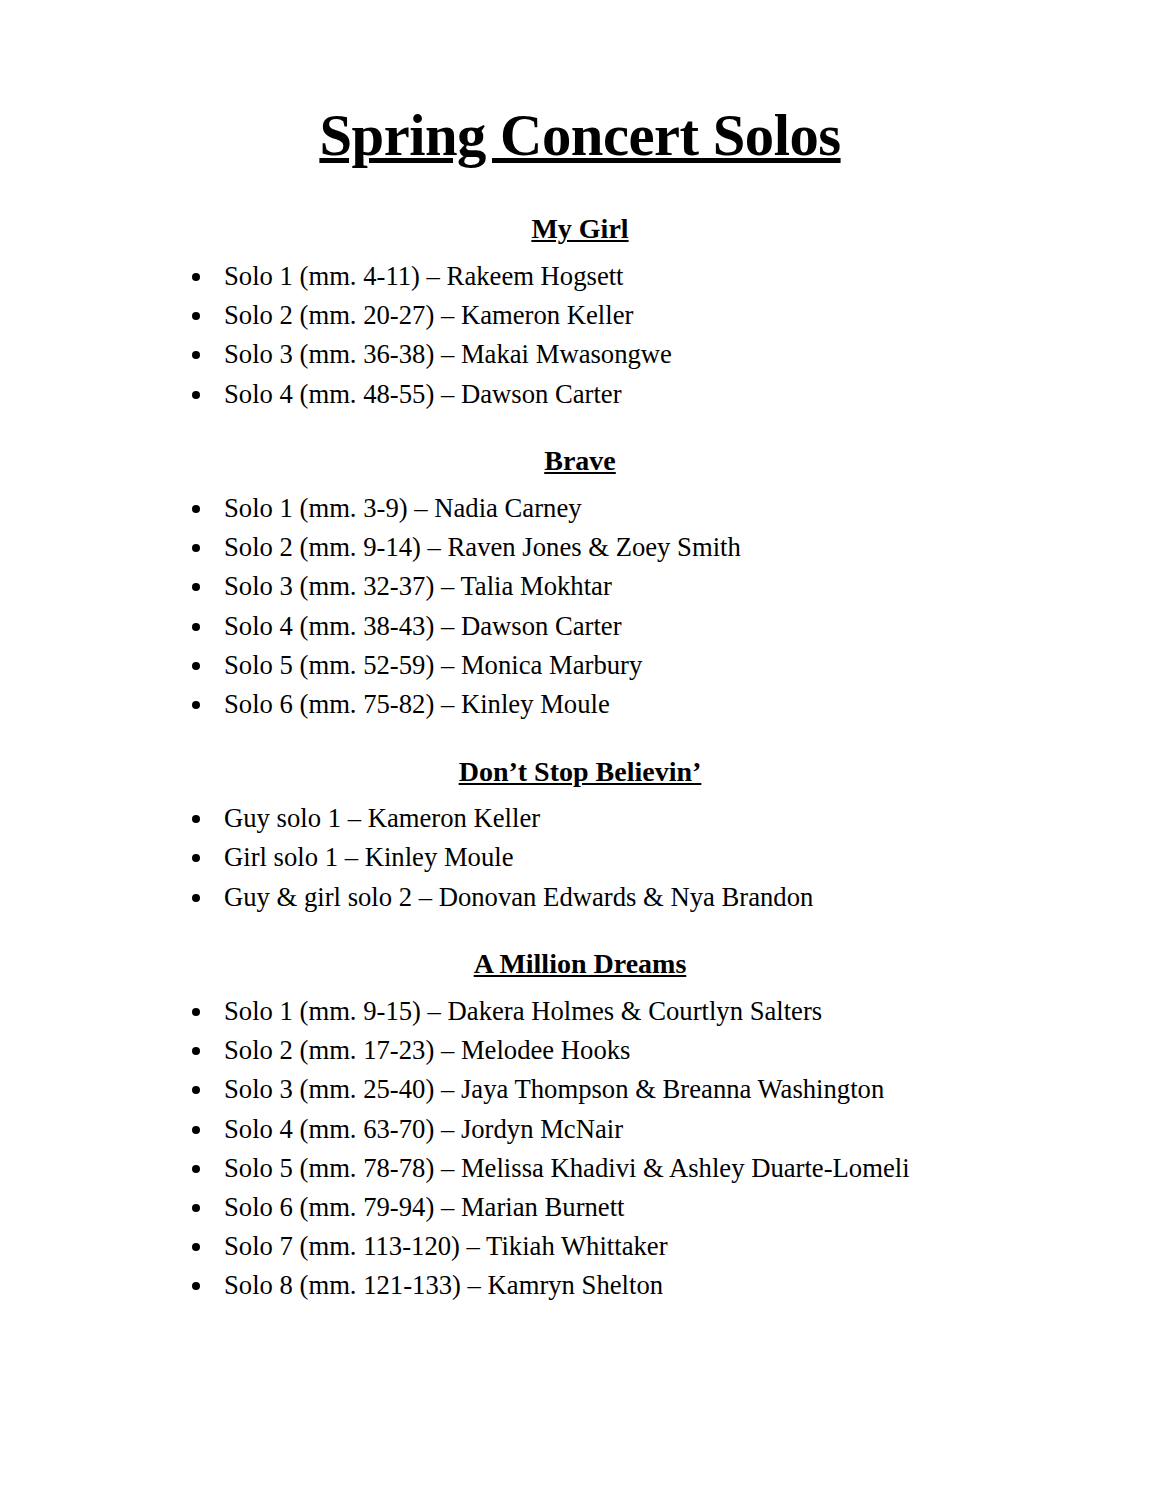Spring Concert Solos
My Girl
Solo 1 (mm. 4-11) – Rakeem Hogsett
Solo 2 (mm. 20-27) – Kameron Keller
Solo 3 (mm. 36-38) – Makai Mwasongwe
Solo 4 (mm. 48-55) – Dawson Carter
Brave
Solo 1 (mm. 3-9) – Nadia Carney
Solo 2 (mm. 9-14) – Raven Jones & Zoey Smith
Solo 3 (mm. 32-37) – Talia Mokhtar
Solo 4 (mm. 38-43) – Dawson Carter
Solo 5 (mm. 52-59) – Monica Marbury
Solo 6 (mm. 75-82) – Kinley Moule
Don’t Stop Believin’
Guy solo 1 – Kameron Keller
Girl solo 1 – Kinley Moule
Guy & girl solo 2 – Donovan Edwards & Nya Brandon
A Million Dreams
Solo 1 (mm. 9-15) – Dakera Holmes & Courtlyn Salters
Solo 2 (mm. 17-23) – Melodee Hooks
Solo 3 (mm. 25-40) – Jaya Thompson & Breanna Washington
Solo 4 (mm. 63-70) – Jordyn McNair
Solo 5 (mm. 78-78) – Melissa Khadivi & Ashley Duarte-Lomeli
Solo 6 (mm. 79-94) – Marian Burnett
Solo 7 (mm. 113-120) – Tikiah Whittaker
Solo 8 (mm. 121-133) – Kamryn Shelton